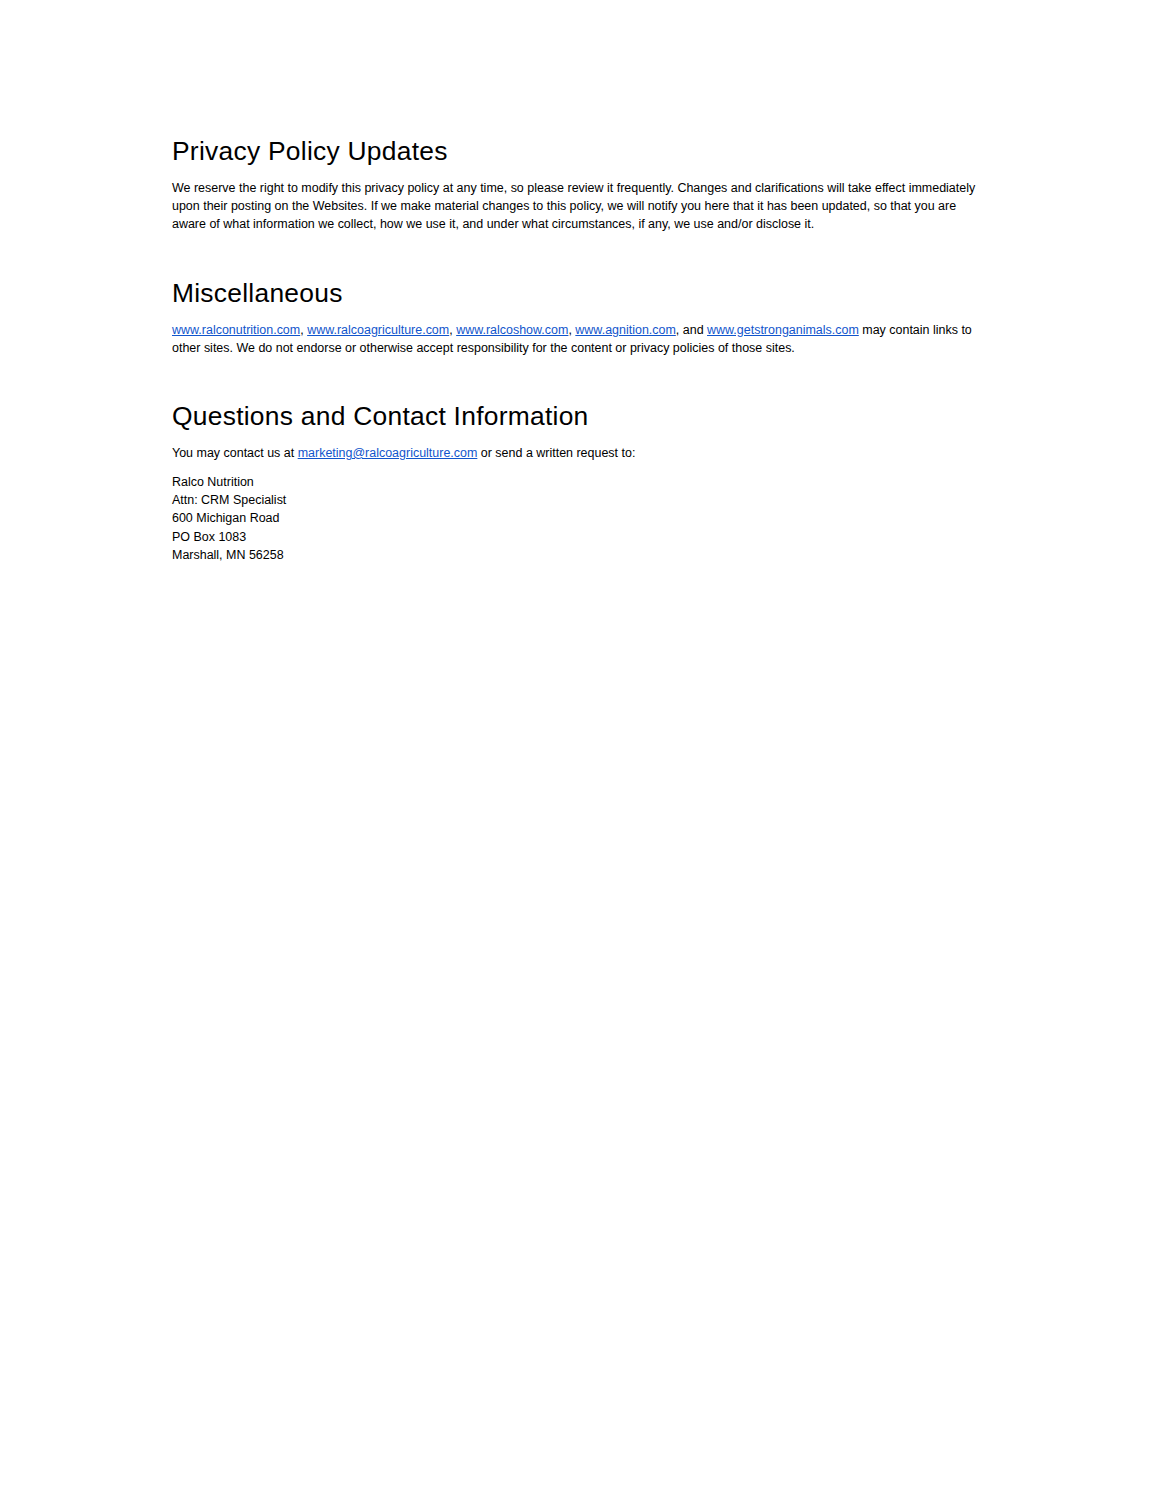Privacy Policy Updates
We reserve the right to modify this privacy policy at any time, so please review it frequently. Changes and clarifications will take effect immediately upon their posting on the Websites. If we make material changes to this policy, we will notify you here that it has been updated, so that you are aware of what information we collect, how we use it, and under what circumstances, if any, we use and/or disclose it.
Miscellaneous
www.ralconutrition.com, www.ralcoagriculture.com, www.ralcoshow.com, www.agnition.com, and www.getstronganimals.com may contain links to other sites. We do not endorse or otherwise accept responsibility for the content or privacy policies of those sites.
Questions and Contact Information
You may contact us at marketing@ralcoagriculture.com or send a written request to:
Ralco Nutrition
Attn: CRM Specialist
600 Michigan Road
PO Box 1083
Marshall, MN 56258